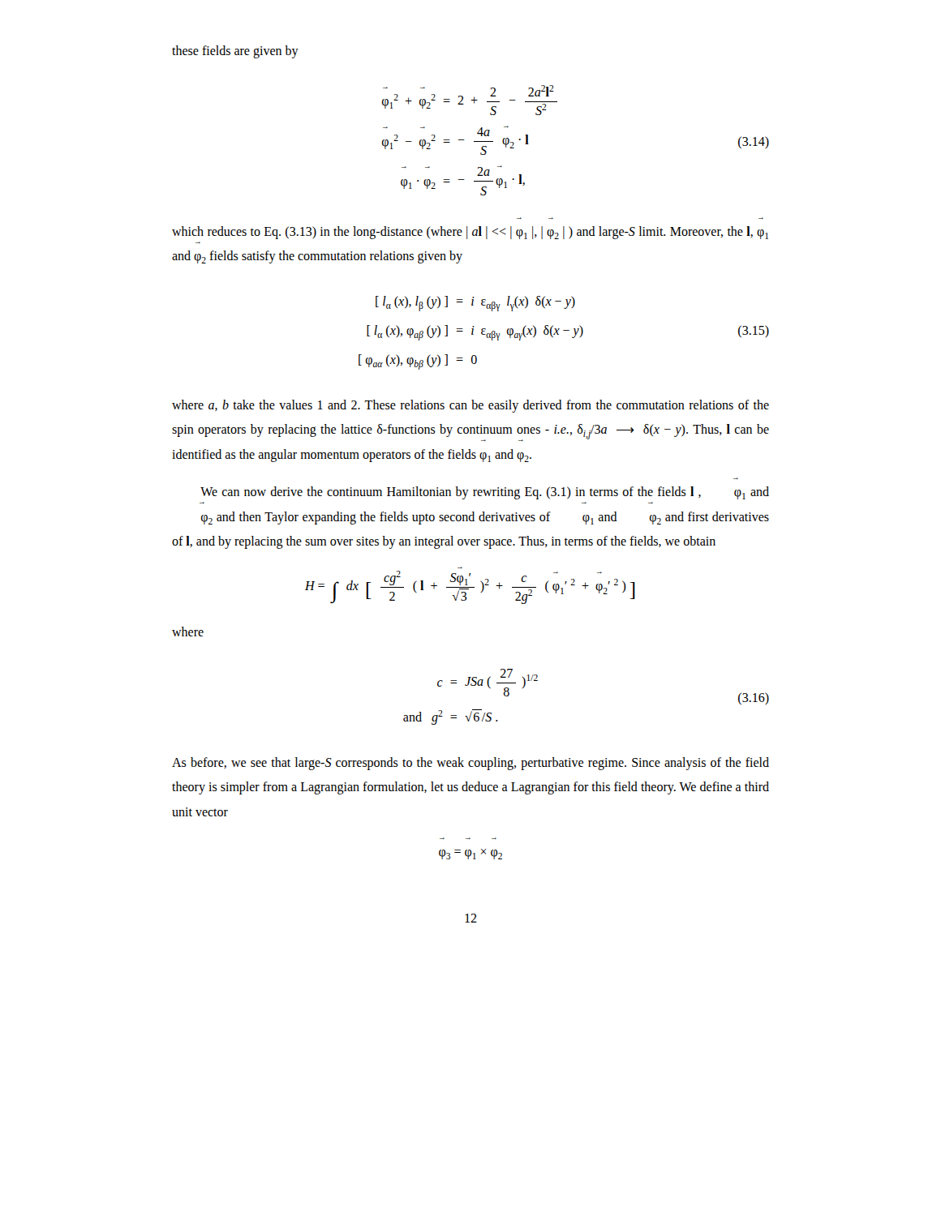these fields are given by
φ12 + φ22
=
2 + 2 S − 2a2l2 S2
φ12 − φ22
=
− 4a S φ2 · l
φ1 · φ2
=
− 2a S φ1 · l,
(3.14)
which reduces to Eq. (3.13) in the long-distance (where | al | << | φ1 |, | φ2 | ) and large-S limit. Moreover, the l, φ1 and φ2 fields satisfy the commutation relations given by
[ lα (x), lβ (y) ]
=
i εαβγ lγ(x) δ(x − y)
[ lα (x), φaβ (y) ]
=
i εαβγ φaγ(x) δ(x − y)
[ φaα (x), φbβ (y) ]
=
0
(3.15)
where a, b take the values 1 and 2. These relations can be easily derived from the commutation relations of the spin operators by replacing the lattice δ-functions by continuum ones - i.e., δi,j/3a ⟶ δ(x − y). Thus, l can be identified as the angular momentum operators of the fields φ1 and φ2.
We can now derive the continuum Hamiltonian by rewriting Eq. (3.1) in terms of the fields l , φ1 and φ2 and then Taylor expanding the fields upto second derivatives of φ1 and φ2 and first derivatives of l, and by replacing the sum over sites by an integral over space. Thus, in terms of the fields, we obtain
H = ∫ dx [ cg22 ( l + Sφ1′√3 )2 + c 2g2 ( φ1′ 2 + φ2′ 2 ) ]
where
c
=
JSa ( 278 )1/2
and g2
=
√6/S .
(3.16)
As before, we see that large-S corresponds to the weak coupling, perturbative regime. Since analysis of the field theory is simpler from a Lagrangian formulation, let us deduce a Lagrangian for this field theory. We define a third unit vector
φ3 = φ1 × φ2
12